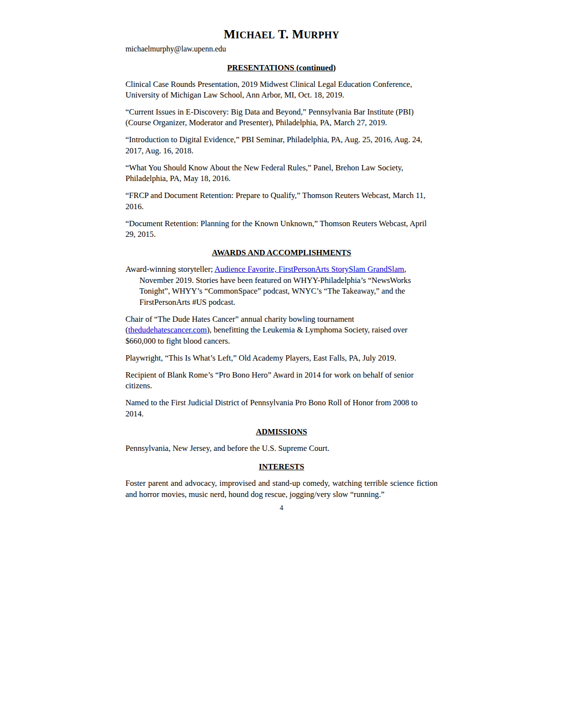MICHAEL T. MURPHY
michaelmurphy@law.upenn.edu
PRESENTATIONS (continued)
Clinical Case Rounds Presentation, 2019 Midwest Clinical Legal Education Conference, University of Michigan Law School, Ann Arbor, MI, Oct. 18, 2019.
“Current Issues in E-Discovery: Big Data and Beyond,” Pennsylvania Bar Institute (PBI) (Course Organizer, Moderator and Presenter), Philadelphia, PA, March 27, 2019.
“Introduction to Digital Evidence,” PBI Seminar, Philadelphia, PA, Aug. 25, 2016, Aug. 24, 2017, Aug. 16, 2018.
“What You Should Know About the New Federal Rules,” Panel, Brehon Law Society, Philadelphia, PA, May 18, 2016.
“FRCP and Document Retention: Prepare to Qualify,” Thomson Reuters Webcast, March 11, 2016.
“Document Retention: Planning for the Known Unknown,” Thomson Reuters Webcast, April 29, 2015.
AWARDS AND ACCOMPLISHMENTS
Award-winning storyteller; Audience Favorite, FirstPersonArts StorySlam GrandSlam, November 2019. Stories have been featured on WHYY-Philadelphia’s “NewsWorks Tonight”, WHYY’s “CommonSpace” podcast, WNYC’s “The Takeaway,” and the FirstPersonArts #US podcast.
Chair of “The Dude Hates Cancer” annual charity bowling tournament (thedudehatescancer.com), benefitting the Leukemia & Lymphoma Society, raised over $660,000 to fight blood cancers.
Playwright, “This Is What’s Left,” Old Academy Players, East Falls, PA, July 2019.
Recipient of Blank Rome’s “Pro Bono Hero” Award in 2014 for work on behalf of senior citizens.
Named to the First Judicial District of Pennsylvania Pro Bono Roll of Honor from 2008 to 2014.
ADMISSIONS
Pennsylvania, New Jersey, and before the U.S. Supreme Court.
INTERESTS
Foster parent and advocacy, improvised and stand-up comedy, watching terrible science fiction and horror movies, music nerd, hound dog rescue, jogging/very slow “running.”
4